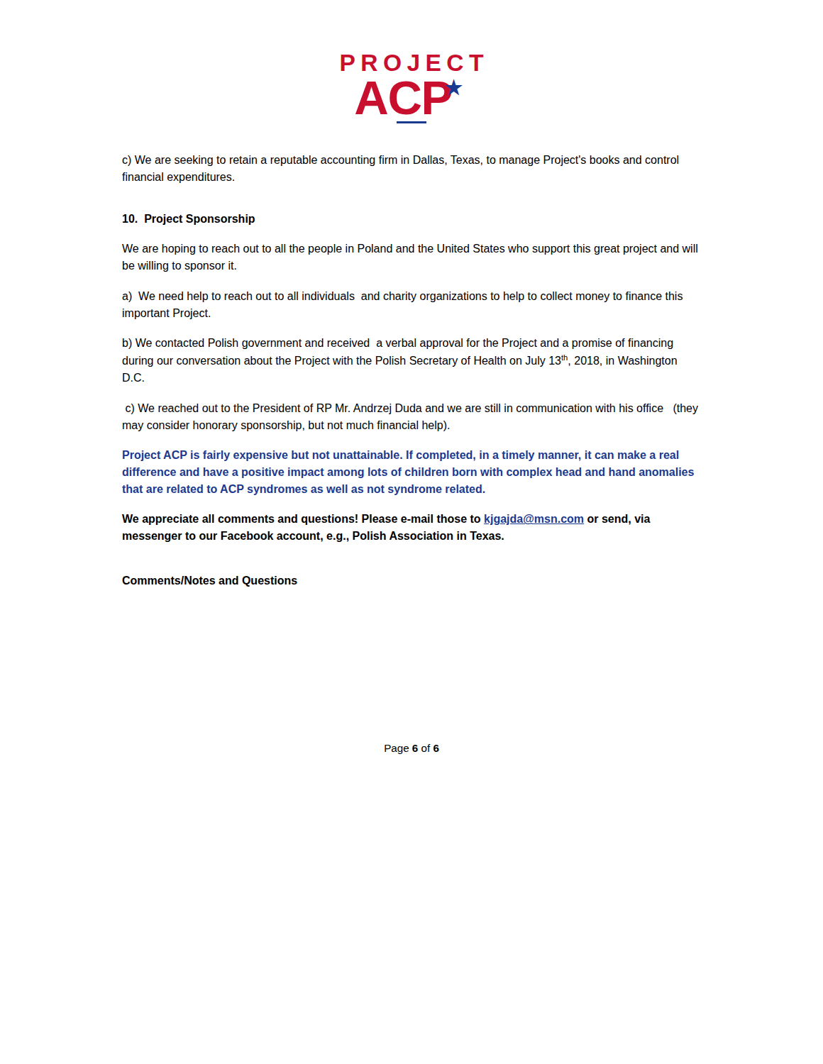PROJECT
ACP★
c) We are seeking to retain a reputable accounting firm in Dallas, Texas, to manage Project's books and control financial expenditures.
10. Project Sponsorship
We are hoping to reach out to all the people in Poland and the United States who support this great project and will be willing to sponsor it.
a) We need help to reach out to all individuals and charity organizations to help to collect money to finance this important Project.
b) We contacted Polish government and received a verbal approval for the Project and a promise of financing during our conversation about the Project with the Polish Secretary of Health on July 13th, 2018, in Washington D.C.
c) We reached out to the President of RP Mr. Andrzej Duda and we are still in communication with his office (they may consider honorary sponsorship, but not much financial help).
Project ACP is fairly expensive but not unattainable. If completed, in a timely manner, it can make a real difference and have a positive impact among lots of children born with complex head and hand anomalies that are related to ACP syndromes as well as not syndrome related.
We appreciate all comments and questions! Please e-mail those to kjgajda@msn.com or send, via messenger to our Facebook account, e.g., Polish Association in Texas.
Comments/Notes and Questions
Page 6 of 6